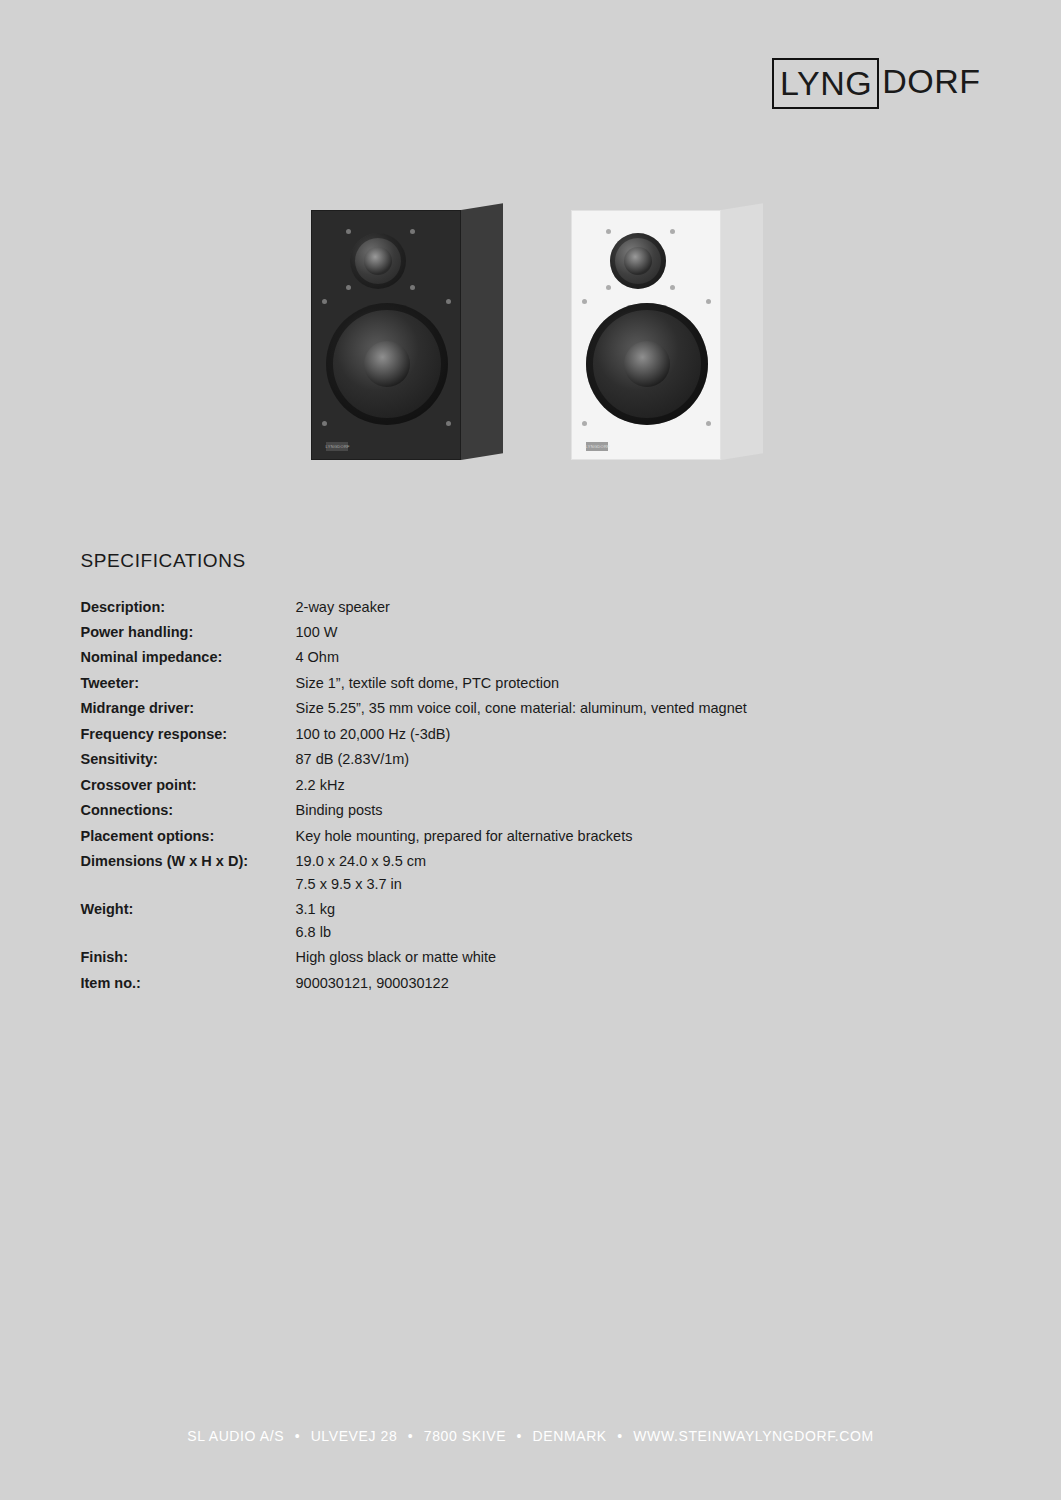LYNG DORF
LYNGDORF
LYNGDORF
SPECIFICATIONS
| Description: | 2-way speaker |
| Power handling: | 100 W |
| Nominal impedance: | 4 Ohm |
| Tweeter: | Size 1”, textile soft dome, PTC protection |
| Midrange driver: | Size 5.25”, 35 mm voice coil, cone material: aluminum, vented magnet |
| Frequency response: | 100 to 20,000 Hz (-3dB) |
| Sensitivity: | 87 dB (2.83V/1m) |
| Crossover point: | 2.2 kHz |
| Connections: | Binding posts |
| Placement options: | Key hole mounting, prepared for alternative brackets |
| Dimensions (W x H x D): | 19.0 x 24.0 x 9.5 cm 7.5 x 9.5 x 3.7 in |
| Weight: | 3.1 kg 6.8 lb |
| Finish: | High gloss black or matte white |
| Item no.: | 900030121, 900030122 |
SL AUDIO A/S • ULVEVEJ 28 • 7800 SKIVE • DENMARK • WWW.STEINWAYLYNGDORF.COM